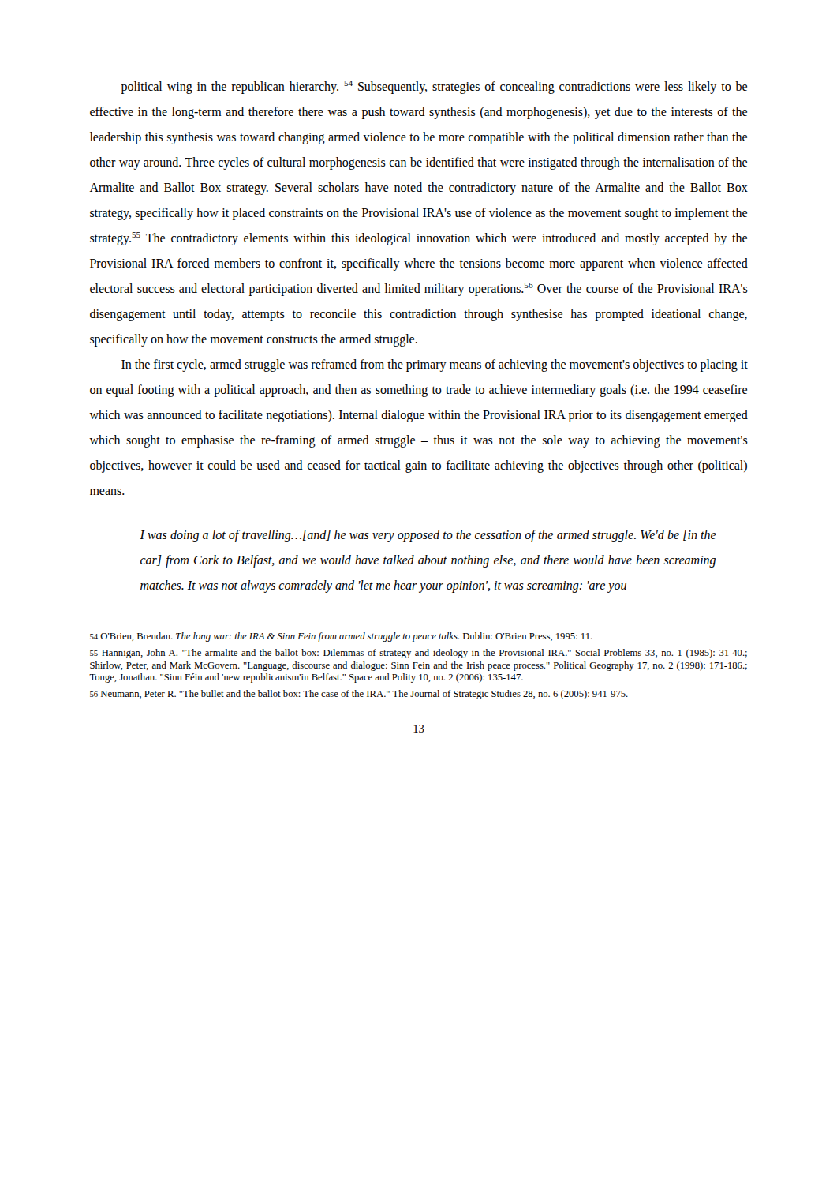political wing in the republican hierarchy. 54 Subsequently, strategies of concealing contradictions were less likely to be effective in the long-term and therefore there was a push toward synthesis (and morphogenesis), yet due to the interests of the leadership this synthesis was toward changing armed violence to be more compatible with the political dimension rather than the other way around. Three cycles of cultural morphogenesis can be identified that were instigated through the internalisation of the Armalite and Ballot Box strategy. Several scholars have noted the contradictory nature of the Armalite and the Ballot Box strategy, specifically how it placed constraints on the Provisional IRA's use of violence as the movement sought to implement the strategy.55 The contradictory elements within this ideological innovation which were introduced and mostly accepted by the Provisional IRA forced members to confront it, specifically where the tensions become more apparent when violence affected electoral success and electoral participation diverted and limited military operations.56 Over the course of the Provisional IRA's disengagement until today, attempts to reconcile this contradiction through synthesise has prompted ideational change, specifically on how the movement constructs the armed struggle.
In the first cycle, armed struggle was reframed from the primary means of achieving the movement's objectives to placing it on equal footing with a political approach, and then as something to trade to achieve intermediary goals (i.e. the 1994 ceasefire which was announced to facilitate negotiations). Internal dialogue within the Provisional IRA prior to its disengagement emerged which sought to emphasise the re-framing of armed struggle – thus it was not the sole way to achieving the movement's objectives, however it could be used and ceased for tactical gain to facilitate achieving the objectives through other (political) means.
I was doing a lot of travelling…[and] he was very opposed to the cessation of the armed struggle. We'd be [in the car] from Cork to Belfast, and we would have talked about nothing else, and there would have been screaming matches. It was not always comradely and 'let me hear your opinion', it was screaming: 'are you
54 O'Brien, Brendan. The long war: the IRA & Sinn Fein from armed struggle to peace talks. Dublin: O'Brien Press, 1995: 11.
55 Hannigan, John A. "The armalite and the ballot box: Dilemmas of strategy and ideology in the Provisional IRA." Social Problems 33, no. 1 (1985): 31-40.; Shirlow, Peter, and Mark McGovern. "Language, discourse and dialogue: Sinn Fein and the Irish peace process." Political Geography 17, no. 2 (1998): 171-186.; Tonge, Jonathan. "Sinn Féin and 'new republicanism'in Belfast." Space and Polity 10, no. 2 (2006): 135-147.
56 Neumann, Peter R. "The bullet and the ballot box: The case of the IRA." The Journal of Strategic Studies 28, no. 6 (2005): 941-975.
13